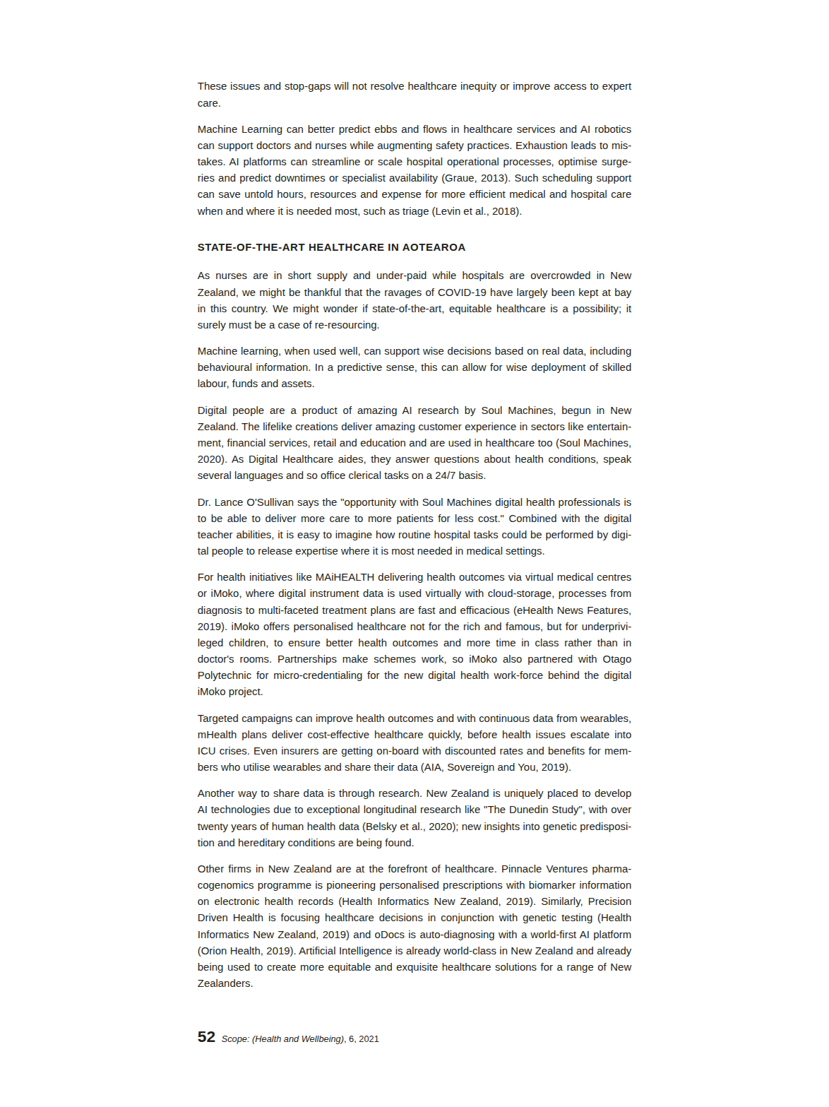These issues and stop-gaps will not resolve healthcare inequity or improve access to expert care.
Machine Learning can better predict ebbs and flows in healthcare services and AI robotics can support doctors and nurses while augmenting safety practices. Exhaustion leads to mistakes. AI platforms can streamline or scale hospital operational processes, optimise surgeries and predict downtimes or specialist availability (Graue, 2013). Such scheduling support can save untold hours, resources and expense for more efficient medical and hospital care when and where it is needed most, such as triage (Levin et al., 2018).
State-of-the-art healthcare in Aotearoa
As nurses are in short supply and under-paid while hospitals are overcrowded in New Zealand, we might be thankful that the ravages of COVID-19 have largely been kept at bay in this country. We might wonder if state-of-the-art, equitable healthcare is a possibility; it surely must be a case of re-resourcing.
Machine learning, when used well, can support wise decisions based on real data, including behavioural information. In a predictive sense, this can allow for wise deployment of skilled labour, funds and assets.
Digital people are a product of amazing AI research by Soul Machines, begun in New Zealand. The lifelike creations deliver amazing customer experience in sectors like entertainment, financial services, retail and education and are used in healthcare too (Soul Machines, 2020). As Digital Healthcare aides, they answer questions about health conditions, speak several languages and so office clerical tasks on a 24/7 basis.
Dr. Lance O'Sullivan says the "opportunity with Soul Machines digital health professionals is to be able to deliver more care to more patients for less cost." Combined with the digital teacher abilities, it is easy to imagine how routine hospital tasks could be performed by digital people to release expertise where it is most needed in medical settings.
For health initiatives like MAiHEALTH delivering health outcomes via virtual medical centres or iMoko, where digital instrument data is used virtually with cloud-storage, processes from diagnosis to multi-faceted treatment plans are fast and efficacious (eHealth News Features, 2019). iMoko offers personalised healthcare not for the rich and famous, but for underprivileged children, to ensure better health outcomes and more time in class rather than in doctor's rooms. Partnerships make schemes work, so iMoko also partnered with Otago Polytechnic for micro-credentialing for the new digital health work-force behind the digital iMoko project.
Targeted campaigns can improve health outcomes and with continuous data from wearables, mHealth plans deliver cost-effective healthcare quickly, before health issues escalate into ICU crises. Even insurers are getting on-board with discounted rates and benefits for members who utilise wearables and share their data (AIA, Sovereign and You, 2019).
Another way to share data is through research. New Zealand is uniquely placed to develop AI technologies due to exceptional longitudinal research like "The Dunedin Study", with over twenty years of human health data (Belsky et al., 2020); new insights into genetic predisposition and hereditary conditions are being found.
Other firms in New Zealand are at the forefront of healthcare. Pinnacle Ventures pharmacogenomics programme is pioneering personalised prescriptions with biomarker information on electronic health records (Health Informatics New Zealand, 2019). Similarly, Precision Driven Health is focusing healthcare decisions in conjunction with genetic testing (Health Informatics New Zealand, 2019) and oDocs is auto-diagnosing with a world-first AI platform (Orion Health, 2019). Artificial Intelligence is already world-class in New Zealand and already being used to create more equitable and exquisite healthcare solutions for a range of New Zealanders.
52 Scope: (Health and Wellbeing), 6, 2021